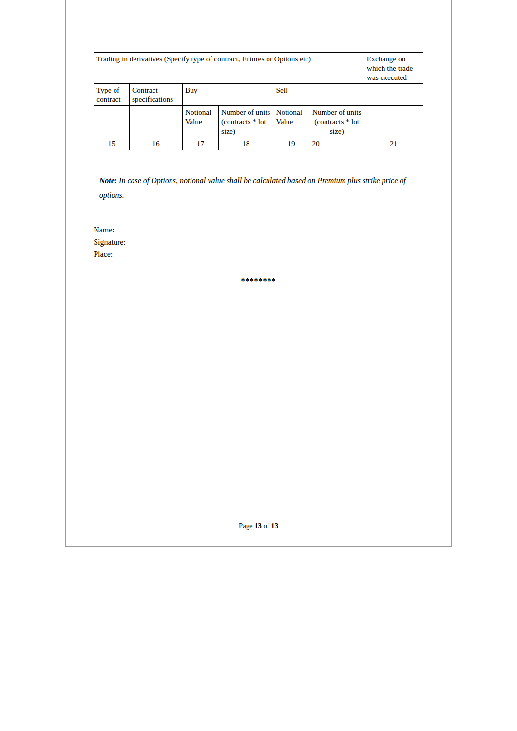| Trading in derivatives (Specify type of contract, Futures or Options etc) | Exchange on which the trade was executed |
| Type of contract | Contract specifications | Buy | Sell | |
| | | Notional Value | Number of units (contracts * lot size) | Notional Value | Number of units (contracts * lot size) | |
| 15 | 16 | 17 | 18 | 19 | 20 | 21 |
Note: In case of Options, notional value shall be calculated based on Premium plus strike price of options.
Name:
Signature:
Place:
********
Page 13 of 13